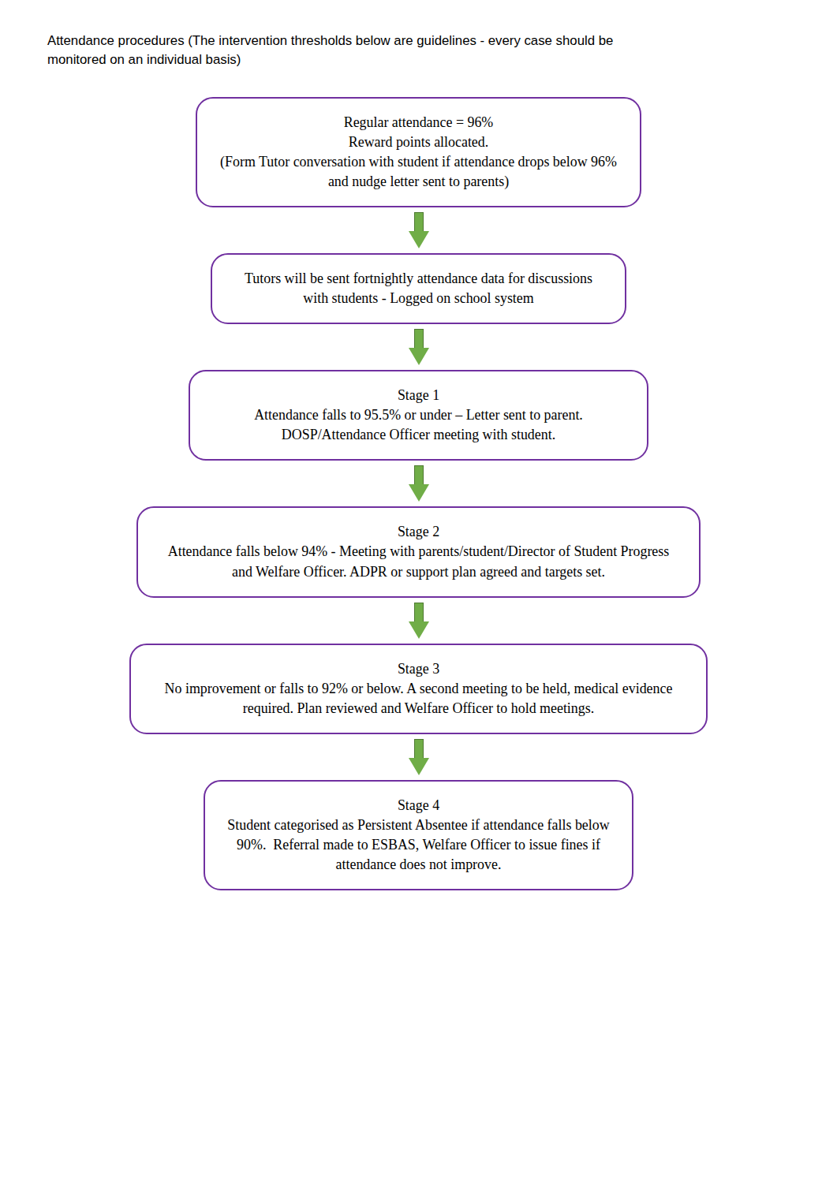Attendance procedures (The intervention thresholds below are guidelines - every case should be monitored on an individual basis)
Regular attendance = 96%
Reward points allocated.
(Form Tutor conversation with student if attendance drops below 96% and nudge letter sent to parents)
Tutors will be sent fortnightly attendance data for discussions with students - Logged on school system
Stage 1 Attendance falls to 95.5% or under – Letter sent to parent. DOSP/Attendance Officer meeting with student.
Stage 2 Attendance falls below 94% - Meeting with parents/student/Director of Student Progress and Welfare Officer. ADPR or support plan agreed and targets set.
Stage 3 No improvement or falls to 92% or below. A second meeting to be held, medical evidence required. Plan reviewed and Welfare Officer to hold meetings.
Stage 4 Student categorised as Persistent Absentee if attendance falls below 90%. Referral made to ESBAS, Welfare Officer to issue fines if attendance does not improve.